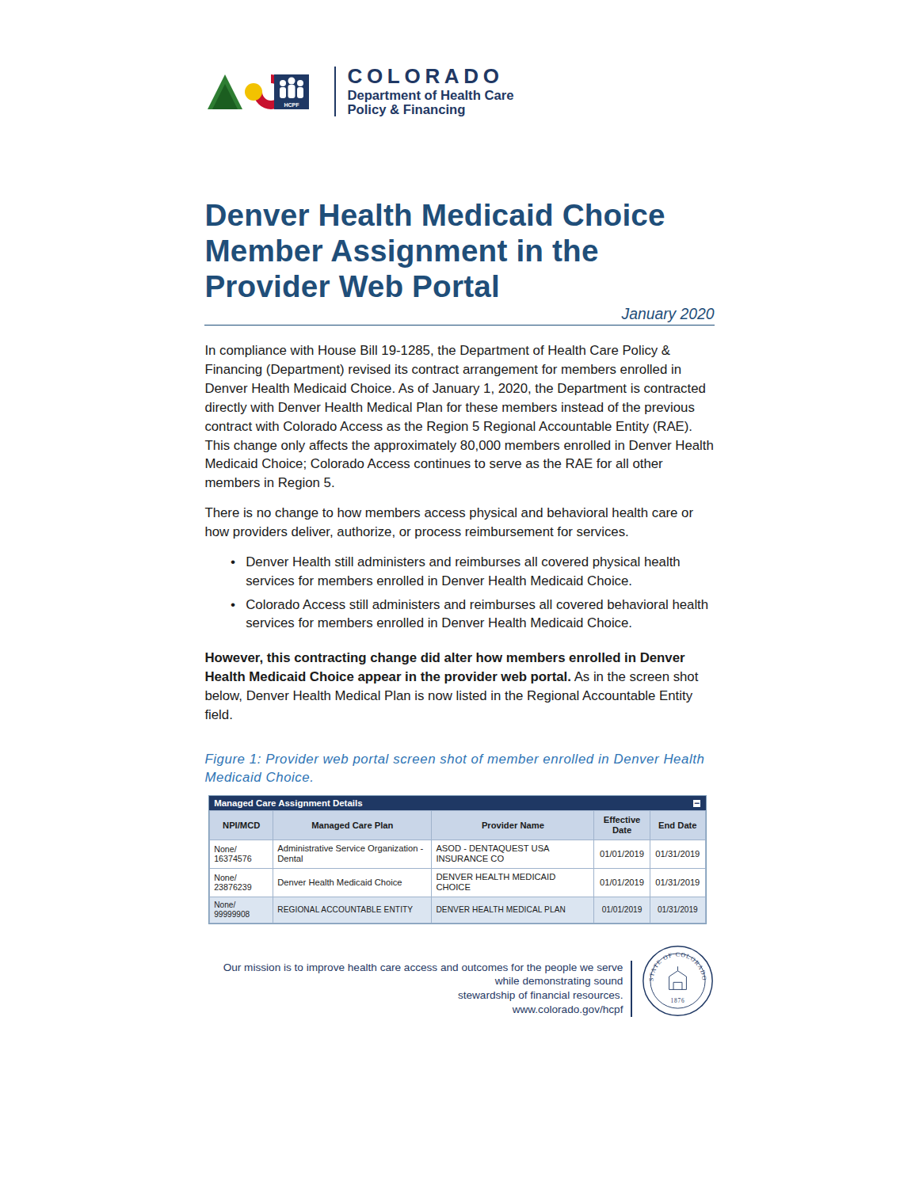HCPF
COLORADO
Department of Health Care
Policy & Financing
Denver Health Medicaid Choice Member Assignment in the Provider Web Portal
January 2020
In compliance with House Bill 19-1285, the Department of Health Care Policy & Financing (Department) revised its contract arrangement for members enrolled in Denver Health Medicaid Choice. As of January 1, 2020, the Department is contracted directly with Denver Health Medical Plan for these members instead of the previous contract with Colorado Access as the Region 5 Regional Accountable Entity (RAE). This change only affects the approximately 80,000 members enrolled in Denver Health Medicaid Choice; Colorado Access continues to serve as the RAE for all other members in Region 5.
There is no change to how members access physical and behavioral health care or how providers deliver, authorize, or process reimbursement for services.
Denver Health still administers and reimburses all covered physical health services for members enrolled in Denver Health Medicaid Choice.
Colorado Access still administers and reimburses all covered behavioral health services for members enrolled in Denver Health Medicaid Choice.
However, this contracting change did alter how members enrolled in Denver Health Medicaid Choice appear in the provider web portal. As in the screen shot below, Denver Health Medical Plan is now listed in the Regional Accountable Entity field.
Figure 1: Provider web portal screen shot of member enrolled in Denver Health Medicaid Choice.
Managed Care Assignment Details −
| NPI/MCD | Managed Care Plan | Provider Name | Effective Date | End Date |
| --- | --- | --- | --- | --- |
| None/ 16374576 | Administrative Service Organization - Dental | ASOD - DENTAQUEST USA INSURANCE CO | 01/01/2019 | 01/31/2019 |
| None/ 23876239 | Denver Health Medicaid Choice | DENVER HEALTH MEDICAID CHOICE | 01/01/2019 | 01/31/2019 |
| None/ 99999908 | REGIONAL ACCOUNTABLE ENTITY | DENVER HEALTH MEDICAL PLAN | 01/01/2019 | 01/31/2019 |
Our mission is to improve health care access and outcomes for the people we serve while demonstrating sound
stewardship of financial resources.
www.colorado.gov/hcpf
STATE OF COLORADO 1876